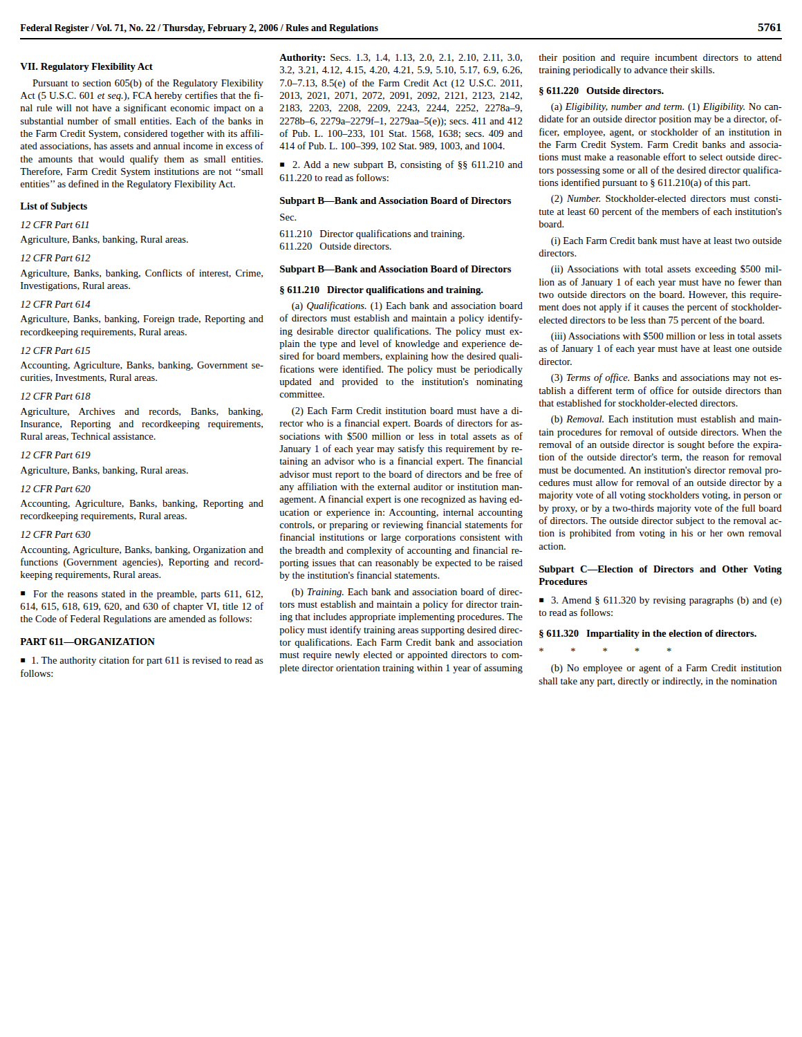Federal Register / Vol. 71, No. 22 / Thursday, February 2, 2006 / Rules and Regulations
5761
VII. Regulatory Flexibility Act
Pursuant to section 605(b) of the Regulatory Flexibility Act (5 U.S.C. 601 et seq.), FCA hereby certifies that the final rule will not have a significant economic impact on a substantial number of small entities. Each of the banks in the Farm Credit System, considered together with its affiliated associations, has assets and annual income in excess of the amounts that would qualify them as small entities. Therefore, Farm Credit System institutions are not ‘‘small entities’’ as defined in the Regulatory Flexibility Act.
List of Subjects
12 CFR Part 611
Agriculture, Banks, banking, Rural areas.
12 CFR Part 612
Agriculture, Banks, banking, Conflicts of interest, Crime, Investigations, Rural areas.
12 CFR Part 614
Agriculture, Banks, banking, Foreign trade, Reporting and recordkeeping requirements, Rural areas.
12 CFR Part 615
Accounting, Agriculture, Banks, banking, Government securities, Investments, Rural areas.
12 CFR Part 618
Agriculture, Archives and records, Banks, banking, Insurance, Reporting and recordkeeping requirements, Rural areas, Technical assistance.
12 CFR Part 619
Agriculture, Banks, banking, Rural areas.
12 CFR Part 620
Accounting, Agriculture, Banks, banking, Reporting and recordkeeping requirements, Rural areas.
12 CFR Part 630
Accounting, Agriculture, Banks, banking, Organization and functions (Government agencies), Reporting and recordkeeping requirements, Rural areas.
■ For the reasons stated in the preamble, parts 611, 612, 614, 615, 618, 619, 620, and 630 of chapter VI, title 12 of the Code of Federal Regulations are amended as follows:
PART 611—ORGANIZATION
■ 1. The authority citation for part 611 is revised to read as follows:
Authority: Secs. 1.3, 1.4, 1.13, 2.0, 2.1, 2.10, 2.11, 3.0, 3.2, 3.21, 4.12, 4.15, 4.20, 4.21, 5.9, 5.10, 5.17, 6.9, 6.26, 7.0–7.13, 8.5(e) of the Farm Credit Act (12 U.S.C. 2011, 2013, 2021, 2071, 2072, 2091, 2092, 2121, 2123, 2142, 2183, 2203, 2208, 2209, 2243, 2244, 2252, 2278a–9, 2278b–6, 2279a–2279f–1, 2279aa–5(e)); secs. 411 and 412 of Pub. L. 100–233, 101 Stat. 1568, 1638; secs. 409 and 414 of Pub. L. 100–399, 102 Stat. 989, 1003, and 1004.
■ 2. Add a new subpart B, consisting of §§ 611.210 and 611.220 to read as follows:
Subpart B—Bank and Association Board of Directors
Sec.
611.210 Director qualifications and training.
611.220 Outside directors.
Subpart B—Bank and Association Board of Directors
§ 611.210 Director qualifications and training.
(a) Qualifications. (1) Each bank and association board of directors must establish and maintain a policy identifying desirable director qualifications. The policy must explain the type and level of knowledge and experience desired for board members, explaining how the desired qualifications were identified. The policy must be periodically updated and provided to the institution's nominating committee.
(2) Each Farm Credit institution board must have a director who is a financial expert. Boards of directors for associations with $500 million or less in total assets as of January 1 of each year may satisfy this requirement by retaining an advisor who is a financial expert. The financial advisor must report to the board of directors and be free of any affiliation with the external auditor or institution management. A financial expert is one recognized as having education or experience in: Accounting, internal accounting controls, or preparing or reviewing financial statements for financial institutions or large corporations consistent with the breadth and complexity of accounting and financial reporting issues that can reasonably be expected to be raised by the institution's financial statements.
(b) Training. Each bank and association board of directors must establish and maintain a policy for director training that includes appropriate implementing procedures. The policy must identify training areas supporting desired director qualifications. Each Farm Credit bank and association must require newly elected or appointed directors to complete director orientation training within 1 year of assuming their position and require incumbent directors to attend training periodically to advance their skills.
§ 611.220 Outside directors.
(a) Eligibility, number and term. (1) Eligibility. No candidate for an outside director position may be a director, officer, employee, agent, or stockholder of an institution in the Farm Credit System. Farm Credit banks and associations must make a reasonable effort to select outside directors possessing some or all of the desired director qualifications identified pursuant to § 611.210(a) of this part.
(2) Number. Stockholder-elected directors must constitute at least 60 percent of the members of each institution's board.
(i) Each Farm Credit bank must have at least two outside directors.
(ii) Associations with total assets exceeding $500 million as of January 1 of each year must have no fewer than two outside directors on the board. However, this requirement does not apply if it causes the percent of stockholder-elected directors to be less than 75 percent of the board.
(iii) Associations with $500 million or less in total assets as of January 1 of each year must have at least one outside director.
(3) Terms of office. Banks and associations may not establish a different term of office for outside directors than that established for stockholder-elected directors.
(b) Removal. Each institution must establish and maintain procedures for removal of outside directors. When the removal of an outside director is sought before the expiration of the outside director's term, the reason for removal must be documented. An institution's director removal procedures must allow for removal of an outside director by a majority vote of all voting stockholders voting, in person or by proxy, or by a two-thirds majority vote of the full board of directors. The outside director subject to the removal action is prohibited from voting in his or her own removal action.
Subpart C—Election of Directors and Other Voting Procedures
■ 3. Amend § 611.320 by revising paragraphs (b) and (e) to read as follows:
§ 611.320 Impartiality in the election of directors.
* * * * *
(b) No employee or agent of a Farm Credit institution shall take any part, directly or indirectly, in the nomination